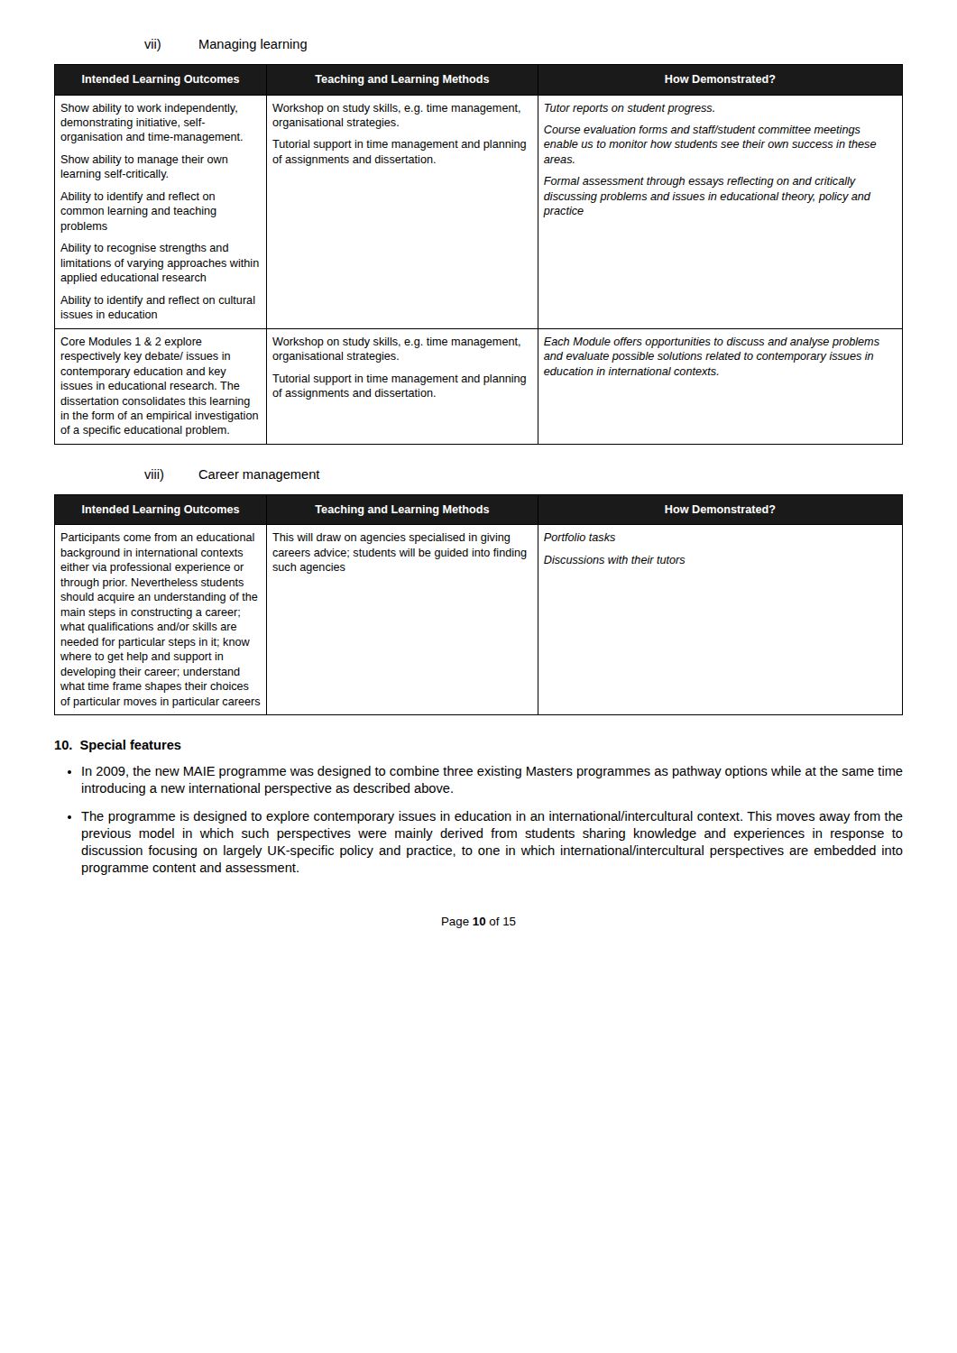vii) Managing learning
| Intended Learning Outcomes | Teaching and Learning Methods | How Demonstrated? |
| --- | --- | --- |
| Show ability to work independently, demonstrating initiative, self-organisation and time-management. Show ability to manage their own learning self-critically. Ability to identify and reflect on common learning and teaching problems Ability to recognise strengths and limitations of varying approaches within applied educational research Ability to identify and reflect on cultural issues in education | Workshop on study skills, e.g. time management, organisational strategies. Tutorial support in time management and planning of assignments and dissertation. | Tutor reports on student progress. Course evaluation forms and staff/student committee meetings enable us to monitor how students see their own success in these areas. Formal assessment through essays reflecting on and critically discussing problems and issues in educational theory, policy and practice |
| Core Modules 1 & 2 explore respectively key debate/ issues in contemporary education and key issues in educational research. The dissertation consolidates this learning in the form of an empirical investigation of a specific educational problem. | Workshop on study skills, e.g. time management, organisational strategies. Tutorial support in time management and planning of assignments and dissertation. | Each Module offers opportunities to discuss and analyse problems and evaluate possible solutions related to contemporary issues in education in international contexts. |
viii) Career management
| Intended Learning Outcomes | Teaching and Learning Methods | How Demonstrated? |
| --- | --- | --- |
| Participants come from an educational background in international contexts either via professional experience or through prior. Nevertheless students should acquire an understanding of the main steps in constructing a career; what qualifications and/or skills are needed for particular steps in it; know where to get help and support in developing their career; understand what time frame shapes their choices of particular moves in particular careers | This will draw on agencies specialised in giving careers advice; students will be guided into finding such agencies | Portfolio tasks Discussions with their tutors |
10. Special features
In 2009, the new MAIE programme was designed to combine three existing Masters programmes as pathway options while at the same time introducing a new international perspective as described above.
The programme is designed to explore contemporary issues in education in an international/intercultural context. This moves away from the previous model in which such perspectives were mainly derived from students sharing knowledge and experiences in response to discussion focusing on largely UK-specific policy and practice, to one in which international/intercultural perspectives are embedded into programme content and assessment.
Page 10 of 15